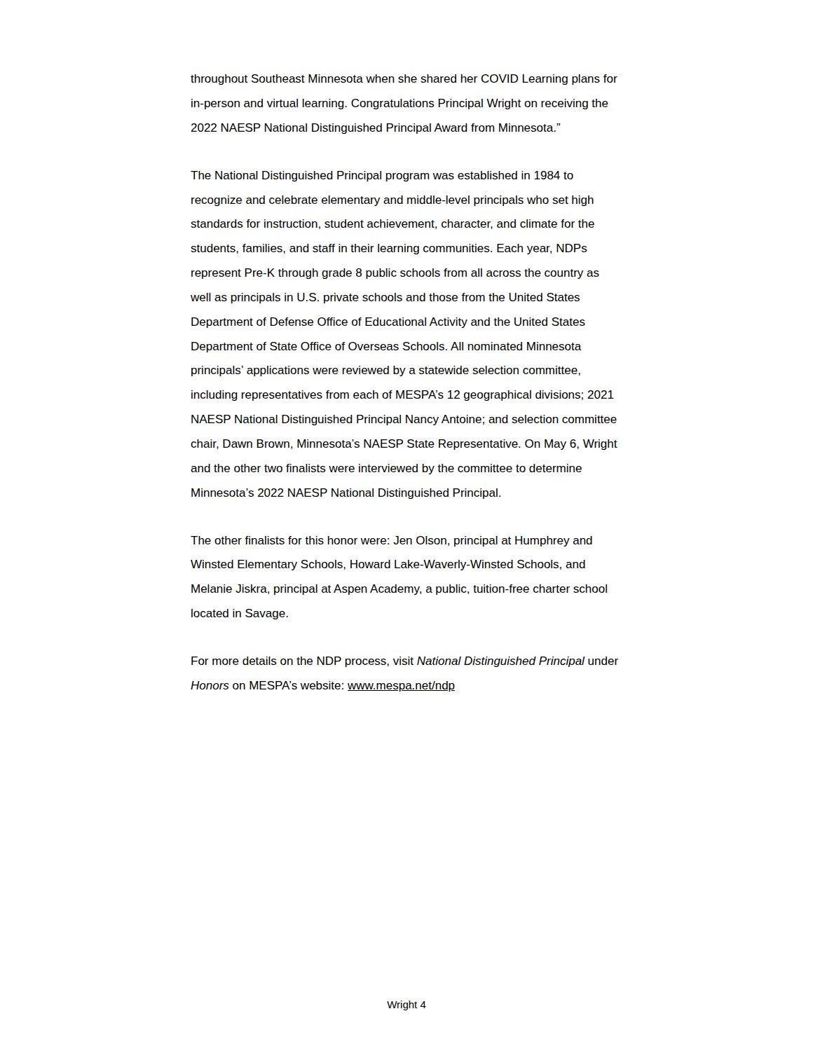throughout Southeast Minnesota when she shared her COVID Learning plans for in-person and virtual learning. Congratulations Principal Wright on receiving the 2022 NAESP National Distinguished Principal Award from Minnesota.”
The National Distinguished Principal program was established in 1984 to recognize and celebrate elementary and middle-level principals who set high standards for instruction, student achievement, character, and climate for the students, families, and staff in their learning communities. Each year, NDPs represent Pre-K through grade 8 public schools from all across the country as well as principals in U.S. private schools and those from the United States Department of Defense Office of Educational Activity and the United States Department of State Office of Overseas Schools. All nominated Minnesota principals’ applications were reviewed by a statewide selection committee, including representatives from each of MESPA’s 12 geographical divisions; 2021 NAESP National Distinguished Principal Nancy Antoine; and selection committee chair, Dawn Brown, Minnesota’s NAESP State Representative. On May 6, Wright and the other two finalists were interviewed by the committee to determine Minnesota’s 2022 NAESP National Distinguished Principal.
The other finalists for this honor were: Jen Olson, principal at Humphrey and Winsted Elementary Schools, Howard Lake-Waverly-Winsted Schools, and Melanie Jiskra, principal at Aspen Academy, a public, tuition-free charter school located in Savage.
For more details on the NDP process, visit National Distinguished Principal under Honors on MESPA’s website: www.mespa.net/ndp
Wright 4